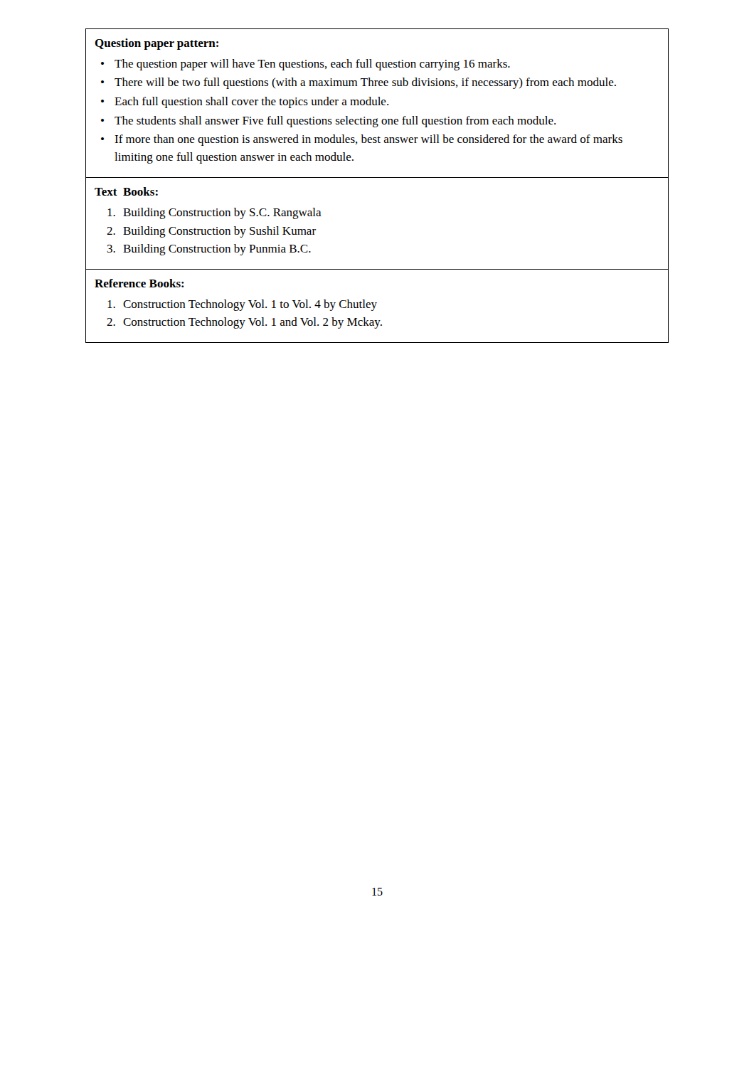| Question paper pattern: The question paper will have Ten questions, each full question carrying 16 marks. There will be two full questions (with a maximum Three sub divisions, if necessary) from each module. Each full question shall cover the topics under a module. The students shall answer Five full questions selecting one full question from each module. If more than one question is answered in modules, best answer will be considered for the award of marks limiting one full question answer in each module. |
| Text Books: Building Construction by S.C. Rangwala Building Construction by Sushil Kumar Building Construction by Punmia B.C. |
| Reference Books: Construction Technology Vol. 1 to Vol. 4 by Chutley Construction Technology Vol. 1 and Vol. 2 by Mckay. |
15